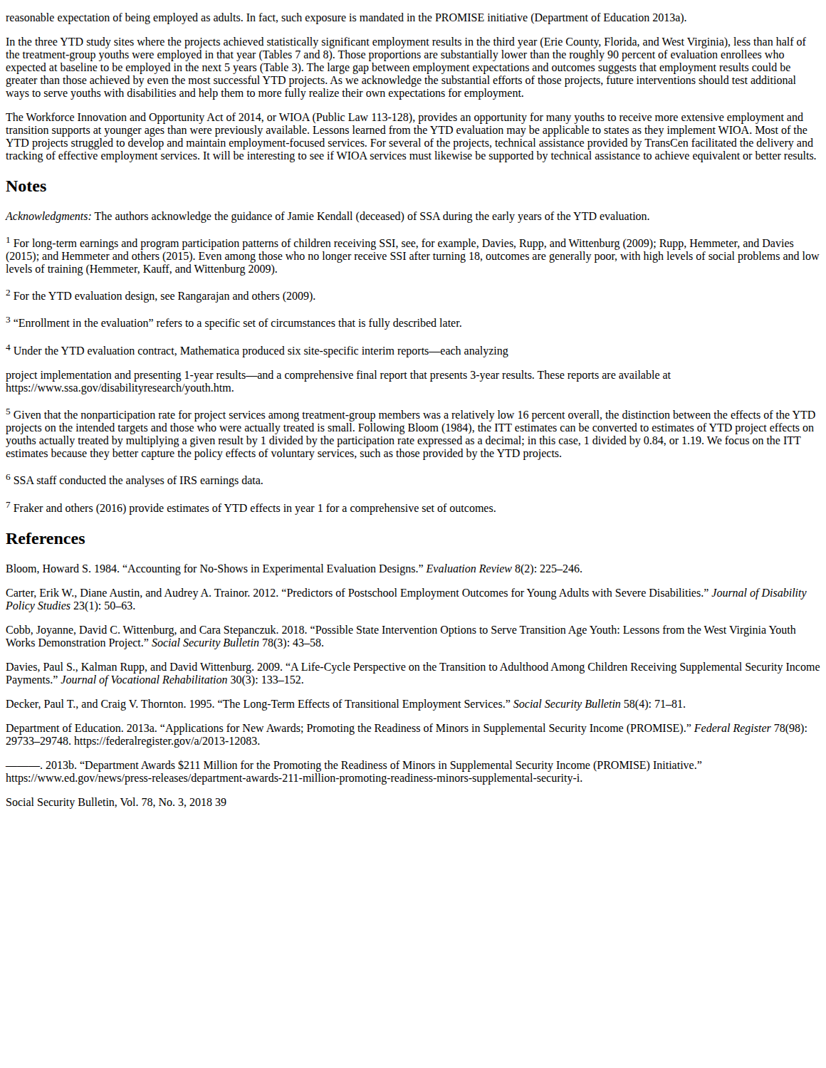reasonable expectation of being employed as adults. In fact, such exposure is mandated in the PROMISE initiative (Department of Education 2013a).
In the three YTD study sites where the projects achieved statistically significant employment results in the third year (Erie County, Florida, and West Virginia), less than half of the treatment-group youths were employed in that year (Tables 7 and 8). Those proportions are substantially lower than the roughly 90 percent of evaluation enrollees who expected at baseline to be employed in the next 5 years (Table 3). The large gap between employment expectations and outcomes suggests that employment results could be greater than those achieved by even the most successful YTD projects. As we acknowledge the substantial efforts of those projects, future interventions should test additional ways to serve youths with disabilities and help them to more fully realize their own expectations for employment.
The Workforce Innovation and Opportunity Act of 2014, or WIOA (Public Law 113-128), provides an opportunity for many youths to receive more extensive employment and transition supports at younger ages than were previously available. Lessons learned from the YTD evaluation may be applicable to states as they implement WIOA. Most of the YTD projects struggled to develop and maintain employment-focused services. For several of the projects, technical assistance provided by TransCen facilitated the delivery and tracking of effective employment services. It will be interesting to see if WIOA services must likewise be supported by technical assistance to achieve equivalent or better results.
Notes
Acknowledgments: The authors acknowledge the guidance of Jamie Kendall (deceased) of SSA during the early years of the YTD evaluation.
1 For long-term earnings and program participation patterns of children receiving SSI, see, for example, Davies, Rupp, and Wittenburg (2009); Rupp, Hemmeter, and Davies (2015); and Hemmeter and others (2015). Even among those who no longer receive SSI after turning 18, outcomes are generally poor, with high levels of social problems and low levels of training (Hemmeter, Kauff, and Wittenburg 2009).
2 For the YTD evaluation design, see Rangarajan and others (2009).
3 “Enrollment in the evaluation” refers to a specific set of circumstances that is fully described later.
4 Under the YTD evaluation contract, Mathematica produced six site-specific interim reports—each analyzing
project implementation and presenting 1-year results—and a comprehensive final report that presents 3-year results. These reports are available at https://www.ssa.gov/disabilityresearch/youth.htm.
5 Given that the nonparticipation rate for project services among treatment-group members was a relatively low 16 percent overall, the distinction between the effects of the YTD projects on the intended targets and those who were actually treated is small. Following Bloom (1984), the ITT estimates can be converted to estimates of YTD project effects on youths actually treated by multiplying a given result by 1 divided by the participation rate expressed as a decimal; in this case, 1 divided by 0.84, or 1.19. We focus on the ITT estimates because they better capture the policy effects of voluntary services, such as those provided by the YTD projects.
6 SSA staff conducted the analyses of IRS earnings data.
7 Fraker and others (2016) provide estimates of YTD effects in year 1 for a comprehensive set of outcomes.
References
Bloom, Howard S. 1984. “Accounting for No-Shows in Experimental Evaluation Designs.” Evaluation Review 8(2): 225–246.
Carter, Erik W., Diane Austin, and Audrey A. Trainor. 2012. “Predictors of Postschool Employment Outcomes for Young Adults with Severe Disabilities.” Journal of Disability Policy Studies 23(1): 50–63.
Cobb, Joyanne, David C. Wittenburg, and Cara Stepanczuk. 2018. “Possible State Intervention Options to Serve Transition Age Youth: Lessons from the West Virginia Youth Works Demonstration Project.” Social Security Bulletin 78(3): 43–58.
Davies, Paul S., Kalman Rupp, and David Wittenburg. 2009. “A Life-Cycle Perspective on the Transition to Adulthood Among Children Receiving Supplemental Security Income Payments.” Journal of Vocational Rehabilitation 30(3): 133–152.
Decker, Paul T., and Craig V. Thornton. 1995. “The Long-Term Effects of Transitional Employment Services.” Social Security Bulletin 58(4): 71–81.
Department of Education. 2013a. “Applications for New Awards; Promoting the Readiness of Minors in Supplemental Security Income (PROMISE).” Federal Register 78(98): 29733–29748. https://federalregister.gov/a/2013-12083.
———. 2013b. “Department Awards $211 Million for the Promoting the Readiness of Minors in Supplemental Security Income (PROMISE) Initiative.” https://www.ed.gov/news/press-releases/department-awards-211-million-promoting-readiness-minors-supplemental-security-i.
Social Security Bulletin, Vol. 78, No. 3, 2018 39